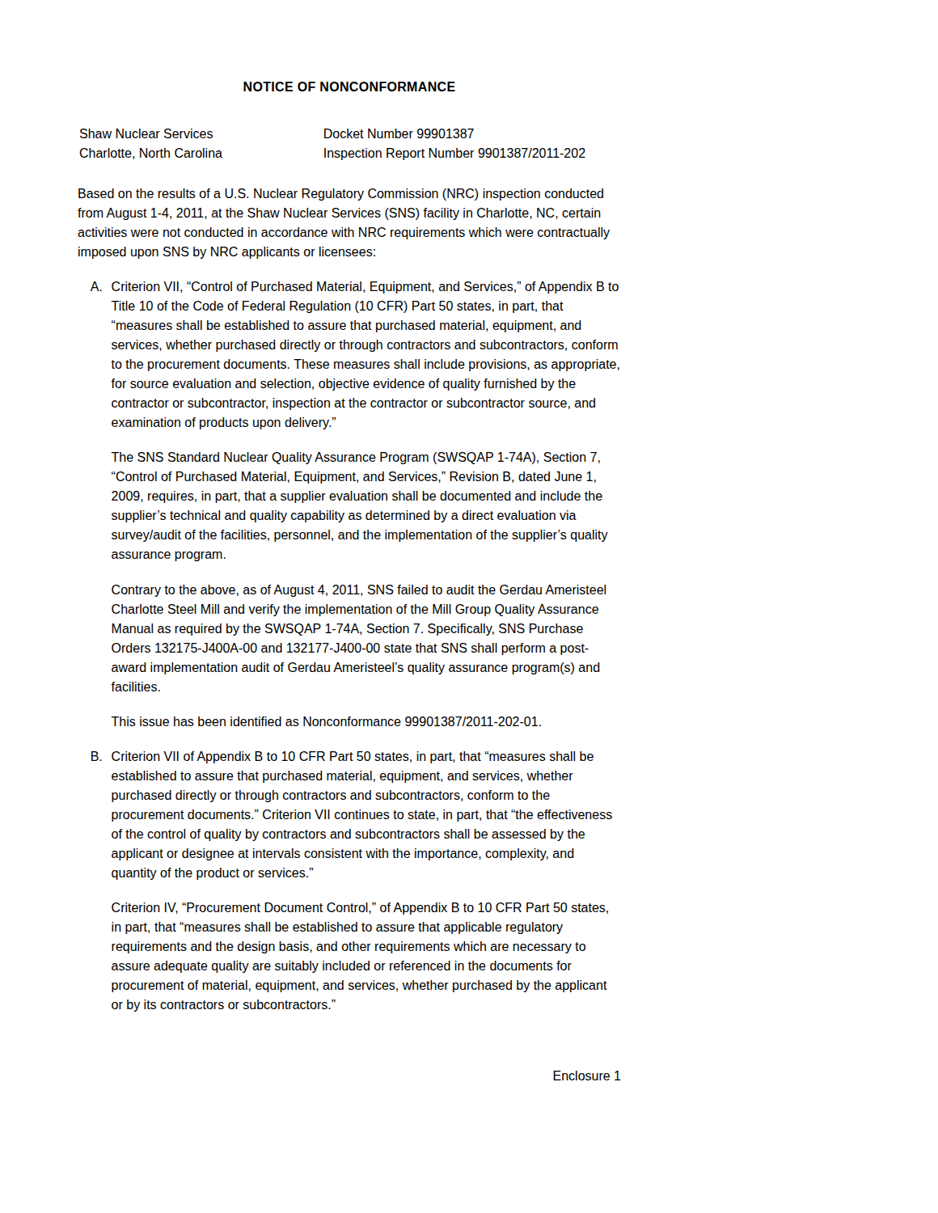NOTICE OF NONCONFORMANCE
| Shaw Nuclear Services Charlotte, North Carolina | Docket Number 99901387 Inspection Report Number 9901387/2011-202 |
Based on the results of a U.S. Nuclear Regulatory Commission (NRC) inspection conducted from August 1-4, 2011, at the Shaw Nuclear Services (SNS) facility in Charlotte, NC, certain activities were not conducted in accordance with NRC requirements which were contractually imposed upon SNS by NRC applicants or licensees:
Criterion VII, “Control of Purchased Material, Equipment, and Services,” of Appendix B to Title 10 of the Code of Federal Regulation (10 CFR) Part 50 states, in part, that “measures shall be established to assure that purchased material, equipment, and services, whether purchased directly or through contractors and subcontractors, conform to the procurement documents. These measures shall include provisions, as appropriate, for source evaluation and selection, objective evidence of quality furnished by the contractor or subcontractor, inspection at the contractor or subcontractor source, and examination of products upon delivery.”
The SNS Standard Nuclear Quality Assurance Program (SWSQAP 1-74A), Section 7, “Control of Purchased Material, Equipment, and Services,” Revision B, dated June 1, 2009, requires, in part, that a supplier evaluation shall be documented and include the supplier’s technical and quality capability as determined by a direct evaluation via survey/audit of the facilities, personnel, and the implementation of the supplier’s quality assurance program.
Contrary to the above, as of August 4, 2011, SNS failed to audit the Gerdau Ameristeel Charlotte Steel Mill and verify the implementation of the Mill Group Quality Assurance Manual as required by the SWSQAP 1-74A, Section 7. Specifically, SNS Purchase Orders 132175-J400A-00 and 132177-J400-00 state that SNS shall perform a post-award implementation audit of Gerdau Ameristeel’s quality assurance program(s) and facilities.
This issue has been identified as Nonconformance 99901387/2011-202-01.
Criterion VII of Appendix B to 10 CFR Part 50 states, in part, that “measures shall be established to assure that purchased material, equipment, and services, whether purchased directly or through contractors and subcontractors, conform to the procurement documents.” Criterion VII continues to state, in part, that “the effectiveness of the control of quality by contractors and subcontractors shall be assessed by the applicant or designee at intervals consistent with the importance, complexity, and quantity of the product or services.”
Criterion IV, “Procurement Document Control,” of Appendix B to 10 CFR Part 50 states, in part, that “measures shall be established to assure that applicable regulatory requirements and the design basis, and other requirements which are necessary to assure adequate quality are suitably included or referenced in the documents for procurement of material, equipment, and services, whether purchased by the applicant or by its contractors or subcontractors.”
Enclosure 1